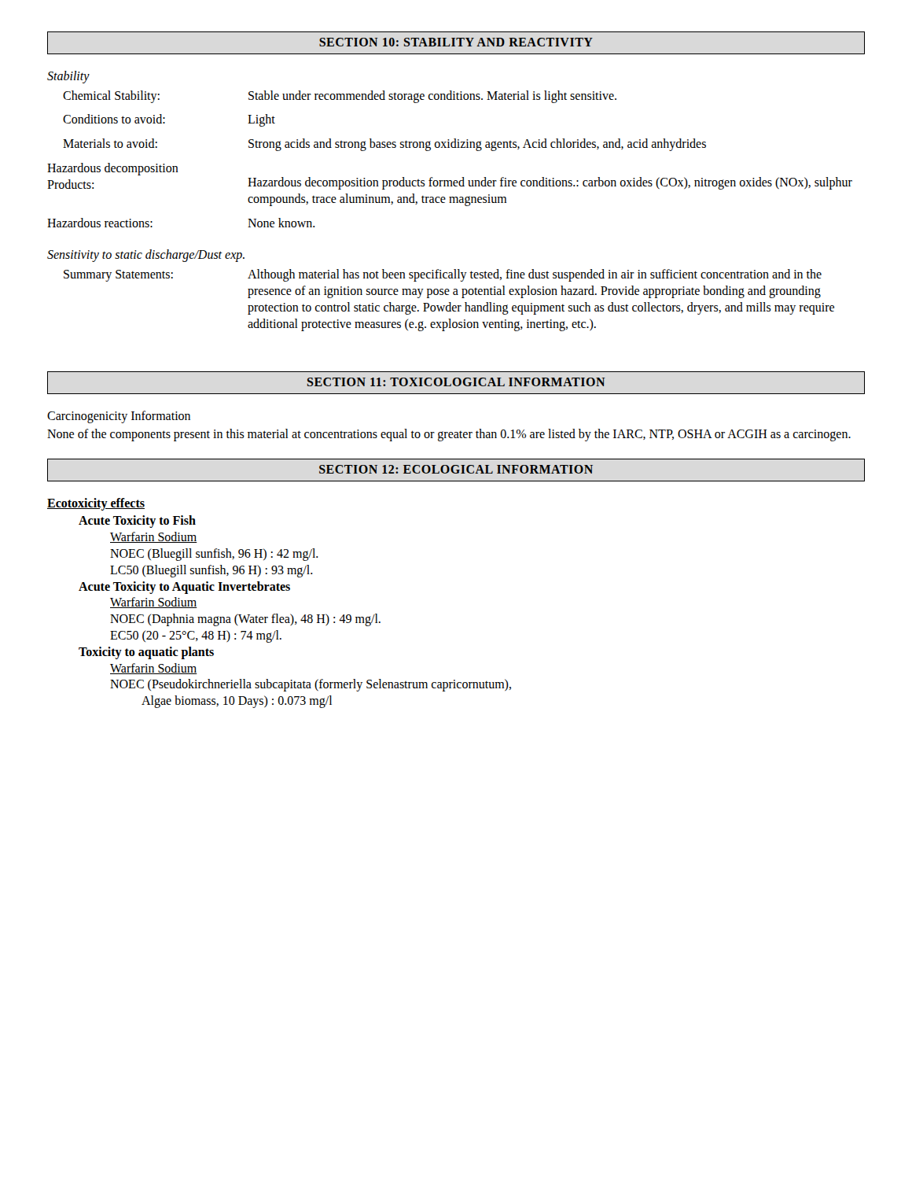SECTION 10: STABILITY AND REACTIVITY
Stability
| Chemical Stability: | Stable under recommended storage conditions. Material is light sensitive. |
| Conditions to avoid: | Light |
| Materials to avoid: | Strong acids and strong bases strong oxidizing agents, Acid chlorides, and, acid anhydrides |
| Hazardous decomposition Products: | Hazardous decomposition products formed under fire conditions.: carbon oxides (COx), nitrogen oxides (NOx), sulphur compounds, trace aluminum, and, trace magnesium |
| Hazardous reactions: | None known. |
Sensitivity to static discharge/Dust exp.
| Summary Statements: | Although material has not been specifically tested, fine dust suspended in air in sufficient concentration and in the presence of an ignition source may pose a potential explosion hazard. Provide appropriate bonding and grounding protection to control static charge. Powder handling equipment such as dust collectors, dryers, and mills may require additional protective measures (e.g. explosion venting, inerting, etc.). |
SECTION 11: TOXICOLOGICAL INFORMATION
Carcinogenicity Information
None of the components present in this material at concentrations equal to or greater than 0.1% are listed by the IARC, NTP, OSHA or ACGIH as a carcinogen.
SECTION 12: ECOLOGICAL INFORMATION
Ecotoxicity effects
Acute Toxicity to Fish
Warfarin Sodium
NOEC (Bluegill sunfish, 96 H) : 42 mg/l.
LC50 (Bluegill sunfish, 96 H) : 93 mg/l.
Acute Toxicity to Aquatic Invertebrates
Warfarin Sodium
NOEC (Daphnia magna (Water flea), 48 H) : 49 mg/l.
EC50 (20 - 25°C, 48 H) : 74 mg/l.
Toxicity to aquatic plants
Warfarin Sodium
NOEC (Pseudokirchneriella subcapitata (formerly Selenastrum capricornutum),
Algae biomass, 10 Days) : 0.073 mg/l